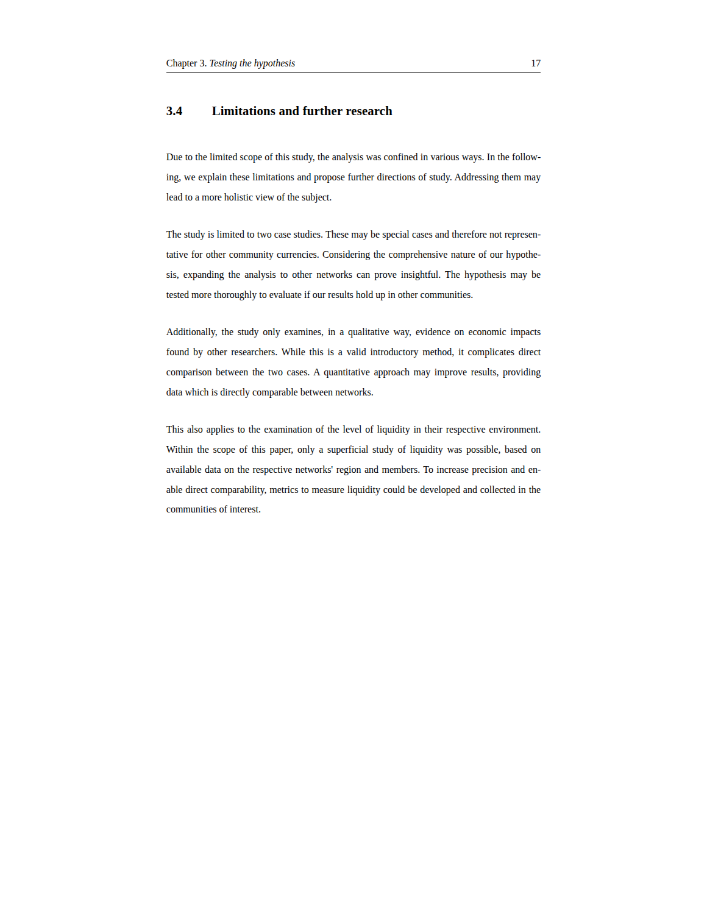Chapter 3. Testing the hypothesis
17
3.4 Limitations and further research
Due to the limited scope of this study, the analysis was confined in various ways. In the following, we explain these limitations and propose further directions of study. Addressing them may lead to a more holistic view of the subject.
The study is limited to two case studies. These may be special cases and therefore not representative for other community currencies. Considering the comprehensive nature of our hypothesis, expanding the analysis to other networks can prove insightful. The hypothesis may be tested more thoroughly to evaluate if our results hold up in other communities.
Additionally, the study only examines, in a qualitative way, evidence on economic impacts found by other researchers. While this is a valid introductory method, it complicates direct comparison between the two cases. A quantitative approach may improve results, providing data which is directly comparable between networks.
This also applies to the examination of the level of liquidity in their respective environment. Within the scope of this paper, only a superficial study of liquidity was possible, based on available data on the respective networks' region and members. To increase precision and enable direct comparability, metrics to measure liquidity could be developed and collected in the communities of interest.